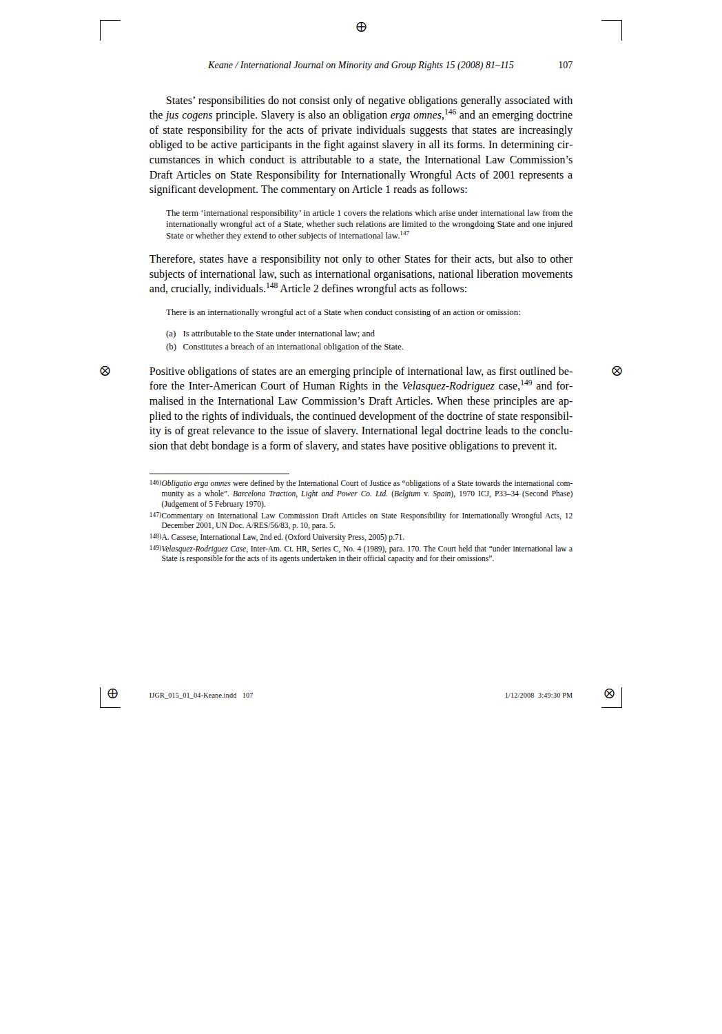⨁ ⨂ ⨂ ⨁ ⨂
Keane / International Journal on Minority and Group Rights 15 (2008) 81–115 107
States’ responsibilities do not consist only of negative obligations generally associated with the jus cogens principle. Slavery is also an obligation erga omnes,146 and an emerging doctrine of state responsibility for the acts of private individuals suggests that states are increasingly obliged to be active participants in the fight against slavery in all its forms. In determining circumstances in which conduct is attributable to a state, the International Law Commission’s Draft Articles on State Responsibility for Internationally Wrongful Acts of 2001 represents a significant development. The commentary on Article 1 reads as follows:
The term ‘international responsibility’ in article 1 covers the relations which arise under international law from the internationally wrongful act of a State, whether such relations are limited to the wrongdoing State and one injured State or whether they extend to other subjects of international law.147
Therefore, states have a responsibility not only to other States for their acts, but also to other subjects of international law, such as international organisations, national liberation movements and, crucially, individuals.148 Article 2 defines wrongful acts as follows:
There is an internationally wrongful act of a State when conduct consisting of an action or omission:
(a) Is attributable to the State under international law; and
(b) Constitutes a breach of an international obligation of the State.
Positive obligations of states are an emerging principle of international law, as first outlined before the Inter-American Court of Human Rights in the Velasquez-Rodriguez case,149 and formalised in the International Law Commission’s Draft Articles. When these principles are applied to the rights of individuals, the continued development of the doctrine of state responsibility is of great relevance to the issue of slavery. International legal doctrine leads to the conclusion that debt bondage is a form of slavery, and states have positive obligations to prevent it.
146) Obligatio erga omnes were defined by the International Court of Justice as “obligations of a State towards the international community as a whole”. Barcelona Traction, Light and Power Co. Ltd. (Belgium v. Spain), 1970 ICJ, P33–34 (Second Phase) (Judgement of 5 February 1970).
147) Commentary on International Law Commission Draft Articles on State Responsibility for Internationally Wrongful Acts, 12 December 2001, UN Doc. A/RES/56/83, p. 10, para. 5.
148) A. Cassese, International Law, 2nd ed. (Oxford University Press, 2005) p.71.
149) Velasquez-Rodriguez Case, Inter-Am. Ct. HR, Series C, No. 4 (1989), para. 170. The Court held that “under international law a State is responsible for the acts of its agents undertaken in their official capacity and for their omissions”.
IJGR_015_01_04-Keane.indd 107 1/12/2008 3:49:30 PM